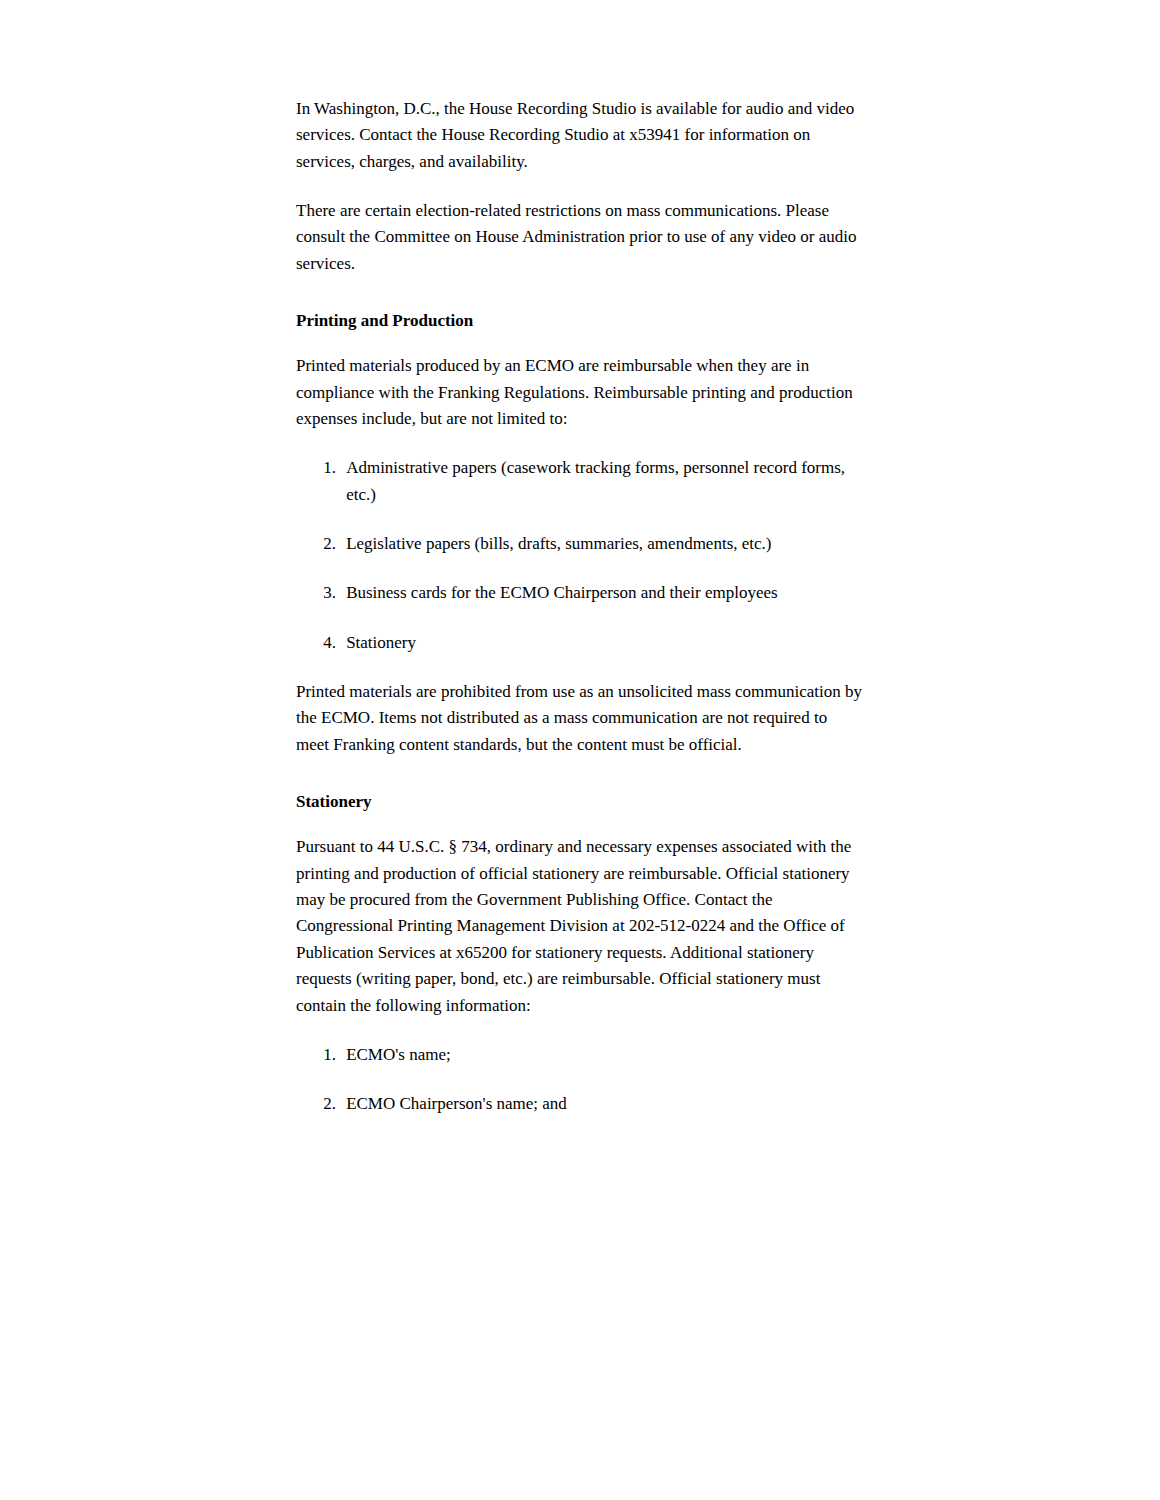In Washington, D.C., the House Recording Studio is available for audio and video services. Contact the House Recording Studio at x53941 for information on services, charges, and availability.
There are certain election-related restrictions on mass communications. Please consult the Committee on House Administration prior to use of any video or audio services.
Printing and Production
Printed materials produced by an ECMO are reimbursable when they are in compliance with the Franking Regulations. Reimbursable printing and production expenses include, but are not limited to:
Administrative papers (casework tracking forms, personnel record forms, etc.)
Legislative papers (bills, drafts, summaries, amendments, etc.)
Business cards for the ECMO Chairperson and their employees
Stationery
Printed materials are prohibited from use as an unsolicited mass communication by the ECMO. Items not distributed as a mass communication are not required to meet Franking content standards, but the content must be official.
Stationery
Pursuant to 44 U.S.C. § 734, ordinary and necessary expenses associated with the printing and production of official stationery are reimbursable. Official stationery may be procured from the Government Publishing Office. Contact the Congressional Printing Management Division at 202-512-0224 and the Office of Publication Services at x65200 for stationery requests. Additional stationery requests (writing paper, bond, etc.) are reimbursable. Official stationery must contain the following information:
ECMO's name;
ECMO Chairperson's name; and